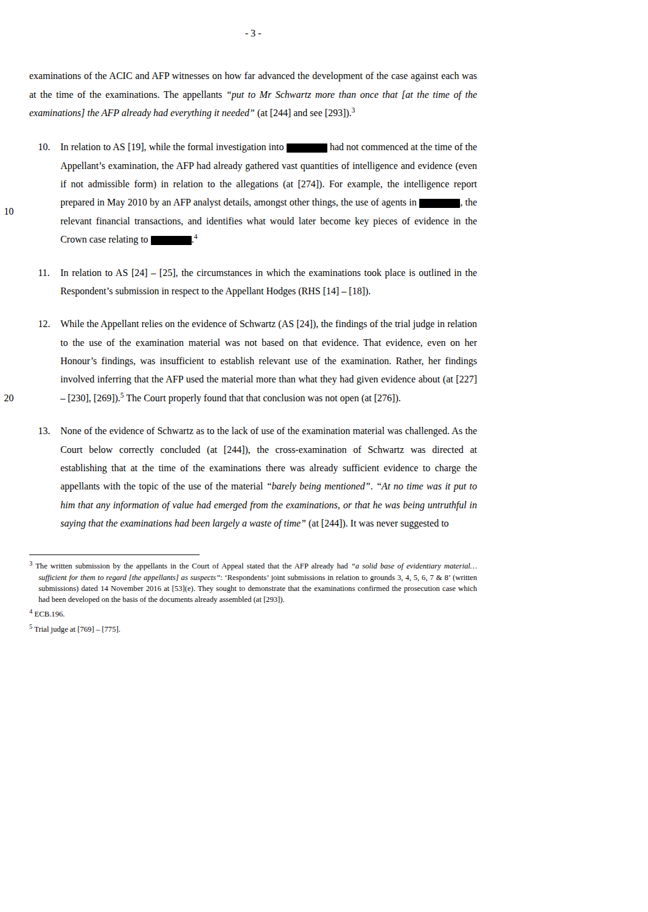- 3 -
examinations of the ACIC and AFP witnesses on how far advanced the development of the case against each was at the time of the examinations. The appellants “put to Mr Schwartz more than once that [at the time of the examinations] the AFP already had everything it needed” (at [244] and see [293]).3
In relation to AS [19], while the formal investigation into had not commenced at the time of the Appellant’s examination, the AFP had already gathered vast quantities of intelligence and evidence (even if not admissible form) in relation to the allegations (at [274]). For example, the intelligence report prepared in May 2010 by an AFP analyst details, amongst other things, the use of agents in , the relevant financial transactions, and identifies what would later become key pieces of evidence in the Crown case relating to .4 10
In relation to AS [24] – [25], the circumstances in which the examinations took place is outlined in the Respondent’s submission in respect to the Appellant Hodges (RHS [14] – [18]).
While the Appellant relies on the evidence of Schwartz (AS [24]), the findings of the trial judge in relation to the use of the examination material was not based on that evidence. That evidence, even on her Honour’s findings, was insufficient to establish relevant use of the examination. Rather, her findings involved inferring that the AFP used the material more than what they had given evidence about (at [227] – [230], [269]).5 The Court properly found that that conclusion was not open (at [276]). 20
None of the evidence of Schwartz as to the lack of use of the examination material was challenged. As the Court below correctly concluded (at [244]), the cross-examination of Schwartz was directed at establishing that at the time of the examinations there was already sufficient evidence to charge the appellants with the topic of the use of the material “barely being mentioned”. “At no time was it put to him that any information of value had emerged from the examinations, or that he was being untruthful in saying that the examinations had been largely a waste of time” (at [244]). It was never suggested to
3 The written submission by the appellants in the Court of Appeal stated that the AFP already had “a solid base of evidentiary material…sufficient for them to regard [the appellants] as suspects”: ‘Respondents’ joint submissions in relation to grounds 3, 4, 5, 6, 7 & 8’ (written submissions) dated 14 November 2016 at [53](e). They sought to demonstrate that the examinations confirmed the prosecution case which had been developed on the basis of the documents already assembled (at [293]).
4 ECB.196.
5 Trial judge at [769] – [775].